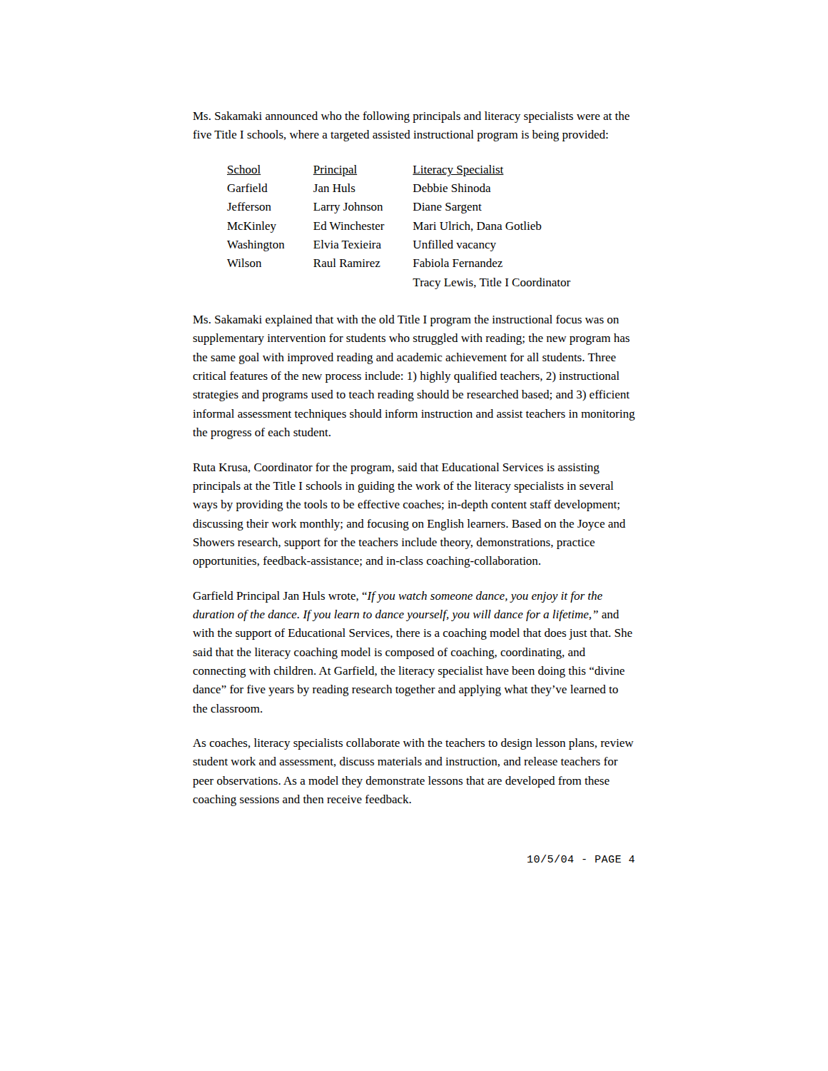Ms. Sakamaki announced who the following principals and literacy specialists were at the five Title I schools, where a targeted assisted instructional program is being provided:
| School | Principal | Literacy Specialist |
| --- | --- | --- |
| Garfield | Jan Huls | Debbie Shinoda |
| Jefferson | Larry Johnson | Diane Sargent |
| McKinley | Ed Winchester | Mari Ulrich, Dana Gotlieb |
| Washington | Elvia Texieira | Unfilled vacancy |
| Wilson | Raul Ramirez | Fabiola Fernandez |
| | | Tracy Lewis, Title I Coordinator |
Ms. Sakamaki explained that with the old Title I program the instructional focus was on supplementary intervention for students who struggled with reading; the new program has the same goal with improved reading and academic achievement for all students. Three critical features of the new process include: 1) highly qualified teachers, 2) instructional strategies and programs used to teach reading should be researched based; and 3) efficient informal assessment techniques should inform instruction and assist teachers in monitoring the progress of each student.
Ruta Krusa, Coordinator for the program, said that Educational Services is assisting principals at the Title I schools in guiding the work of the literacy specialists in several ways by providing the tools to be effective coaches; in-depth content staff development; discussing their work monthly; and focusing on English learners. Based on the Joyce and Showers research, support for the teachers include theory, demonstrations, practice opportunities, feedback-assistance; and in-class coaching-collaboration.
Garfield Principal Jan Huls wrote, “If you watch someone dance, you enjoy it for the duration of the dance. If you learn to dance yourself, you will dance for a lifetime,” and with the support of Educational Services, there is a coaching model that does just that. She said that the literacy coaching model is composed of coaching, coordinating, and connecting with children. At Garfield, the literacy specialist have been doing this “divine dance” for five years by reading research together and applying what they’ve learned to the classroom.
As coaches, literacy specialists collaborate with the teachers to design lesson plans, review student work and assessment, discuss materials and instruction, and release teachers for peer observations. As a model they demonstrate lessons that are developed from these coaching sessions and then receive feedback.
10/5/04 - PAGE 4